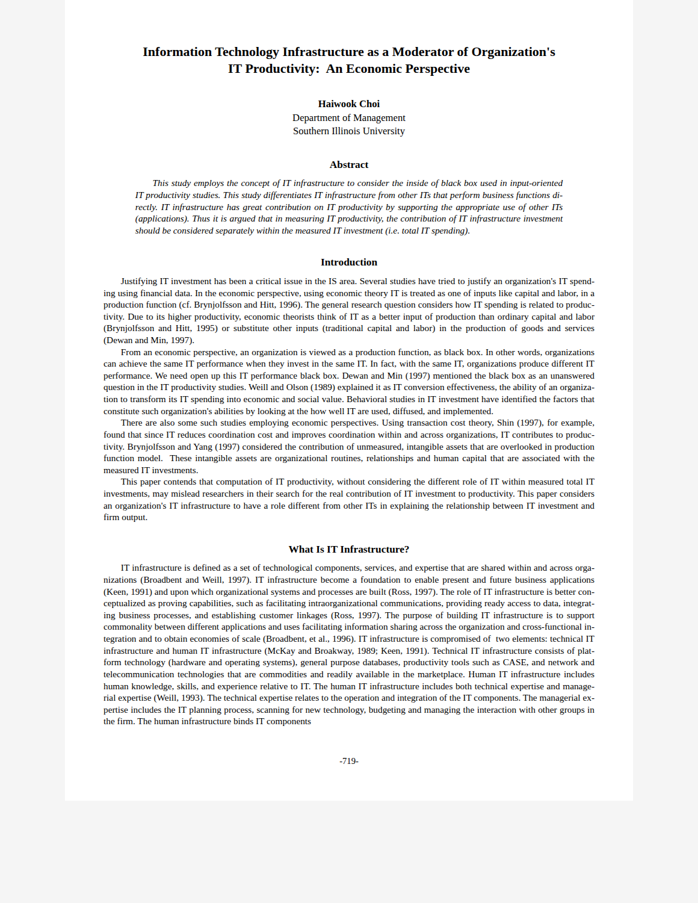Information Technology Infrastructure as a Moderator of Organization's
IT Productivity: An Economic Perspective
Haiwook Choi
Department of Management
Southern Illinois University
Abstract
This study employs the concept of IT infrastructure to consider the inside of black box used in input-oriented IT productivity studies. This study differentiates IT infrastructure from other ITs that perform business functions directly. IT infrastructure has great contribution on IT productivity by supporting the appropriate use of other ITs (applications). Thus it is argued that in measuring IT productivity, the contribution of IT infrastructure investment should be considered separately within the measured IT investment (i.e. total IT spending).
Introduction
Justifying IT investment has been a critical issue in the IS area. Several studies have tried to justify an organization's IT spending using financial data. In the economic perspective, using economic theory IT is treated as one of inputs like capital and labor, in a production function (cf. Brynjolfsson and Hitt, 1996). The general research question considers how IT spending is related to productivity. Due to its higher productivity, economic theorists think of IT as a better input of production than ordinary capital and labor (Brynjolfsson and Hitt, 1995) or substitute other inputs (traditional capital and labor) in the production of goods and services (Dewan and Min, 1997).
From an economic perspective, an organization is viewed as a production function, as black box. In other words, organizations can achieve the same IT performance when they invest in the same IT. In fact, with the same IT, organizations produce different IT performance. We need open up this IT performance black box. Dewan and Min (1997) mentioned the black box as an unanswered question in the IT productivity studies. Weill and Olson (1989) explained it as IT conversion effectiveness, the ability of an organization to transform its IT spending into economic and social value. Behavioral studies in IT investment have identified the factors that constitute such organization's abilities by looking at the how well IT are used, diffused, and implemented.
There are also some such studies employing economic perspectives. Using transaction cost theory, Shin (1997), for example, found that since IT reduces coordination cost and improves coordination within and across organizations, IT contributes to productivity. Brynjolfsson and Yang (1997) considered the contribution of unmeasured, intangible assets that are overlooked in production function model. These intangible assets are organizational routines, relationships and human capital that are associated with the measured IT investments.
This paper contends that computation of IT productivity, without considering the different role of IT within measured total IT investments, may mislead researchers in their search for the real contribution of IT investment to productivity. This paper considers an organization's IT infrastructure to have a role different from other ITs in explaining the relationship between IT investment and firm output.
What Is IT Infrastructure?
IT infrastructure is defined as a set of technological components, services, and expertise that are shared within and across organizations (Broadbent and Weill, 1997). IT infrastructure become a foundation to enable present and future business applications (Keen, 1991) and upon which organizational systems and processes are built (Ross, 1997). The role of IT infrastructure is better conceptualized as proving capabilities, such as facilitating intraorganizational communications, providing ready access to data, integrating business processes, and establishing customer linkages (Ross, 1997). The purpose of building IT infrastructure is to support commonality between different applications and uses facilitating information sharing across the organization and cross-functional integration and to obtain economies of scale (Broadbent, et al., 1996). IT infrastructure is compromised of two elements: technical IT infrastructure and human IT infrastructure (McKay and Broakway, 1989; Keen, 1991). Technical IT infrastructure consists of platform technology (hardware and operating systems), general purpose databases, productivity tools such as CASE, and network and telecommunication technologies that are commodities and readily available in the marketplace. Human IT infrastructure includes human knowledge, skills, and experience relative to IT. The human IT infrastructure includes both technical expertise and managerial expertise (Weill, 1993). The technical expertise relates to the operation and integration of the IT components. The managerial expertise includes the IT planning process, scanning for new technology, budgeting and managing the interaction with other groups in the firm. The human infrastructure binds IT components
-719-